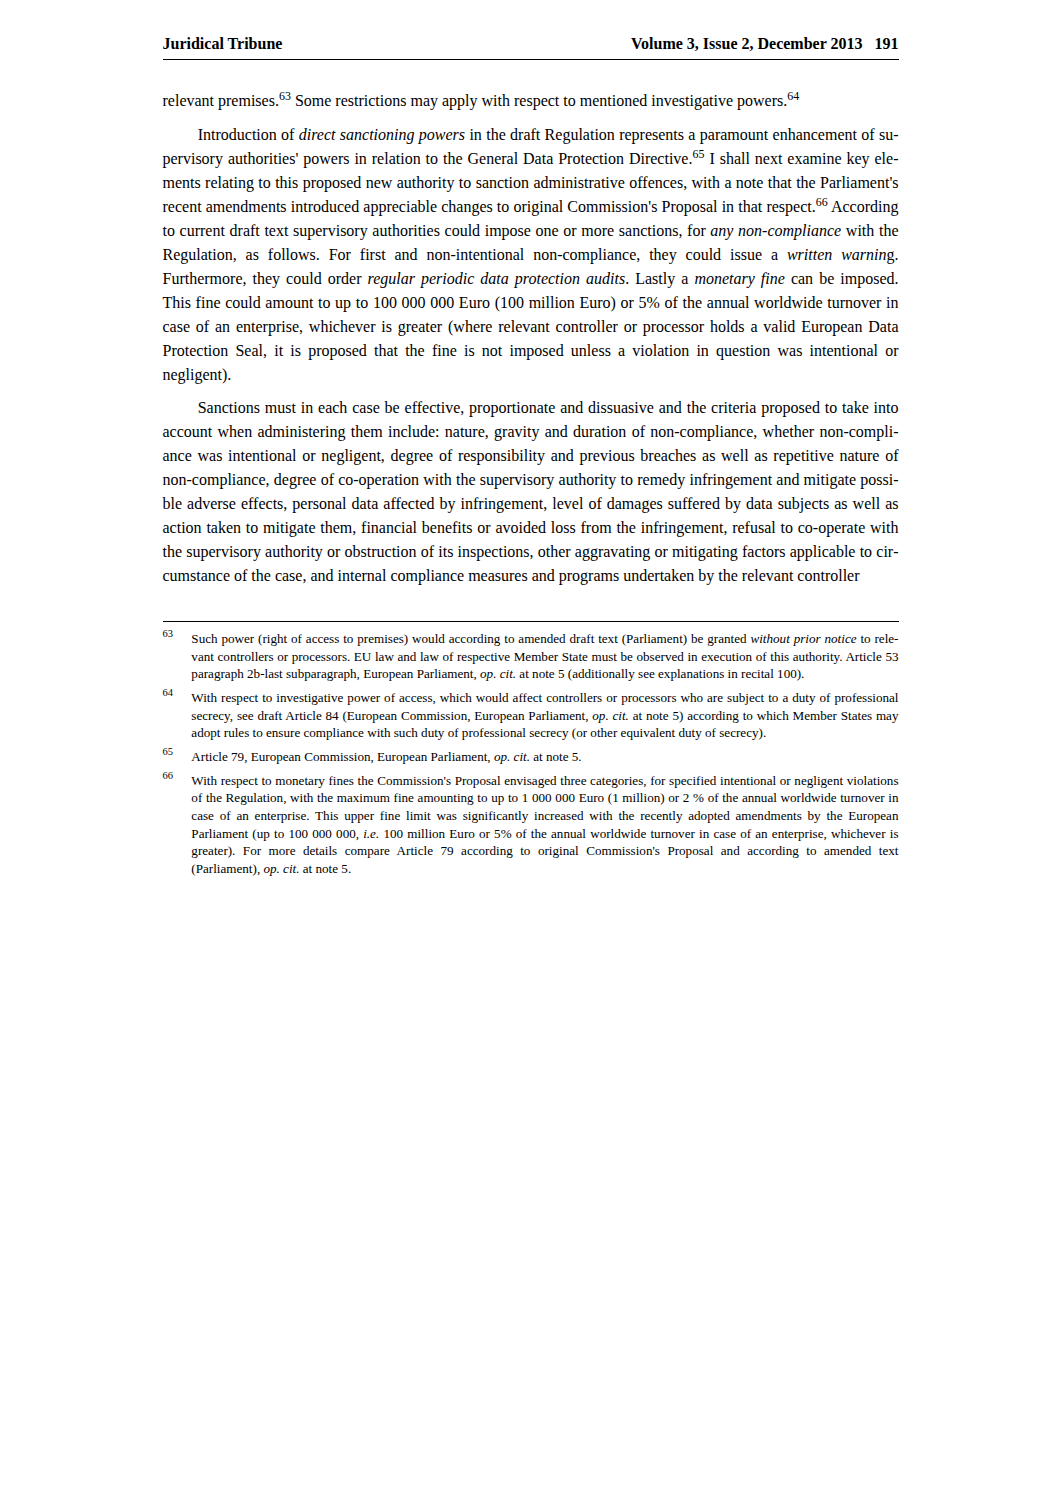Juridical Tribune Volume 3, Issue 2, December 2013 191
relevant premises.63 Some restrictions may apply with respect to mentioned investigative powers.64
Introduction of direct sanctioning powers in the draft Regulation represents a paramount enhancement of supervisory authorities' powers in relation to the General Data Protection Directive.65 I shall next examine key elements relating to this proposed new authority to sanction administrative offences, with a note that the Parliament's recent amendments introduced appreciable changes to original Commission's Proposal in that respect.66 According to current draft text supervisory authorities could impose one or more sanctions, for any non-compliance with the Regulation, as follows. For first and non-intentional non-compliance, they could issue a written warning. Furthermore, they could order regular periodic data protection audits. Lastly a monetary fine can be imposed. This fine could amount to up to 100 000 000 Euro (100 million Euro) or 5% of the annual worldwide turnover in case of an enterprise, whichever is greater (where relevant controller or processor holds a valid European Data Protection Seal, it is proposed that the fine is not imposed unless a violation in question was intentional or negligent).
Sanctions must in each case be effective, proportionate and dissuasive and the criteria proposed to take into account when administering them include: nature, gravity and duration of non-compliance, whether non-compliance was intentional or negligent, degree of responsibility and previous breaches as well as repetitive nature of non-compliance, degree of co-operation with the supervisory authority to remedy infringement and mitigate possible adverse effects, personal data affected by infringement, level of damages suffered by data subjects as well as action taken to mitigate them, financial benefits or avoided loss from the infringement, refusal to co-operate with the supervisory authority or obstruction of its inspections, other aggravating or mitigating factors applicable to circumstance of the case, and internal compliance measures and programs undertaken by the relevant controller
Such power (right of access to premises) would according to amended draft text (Parliament) be granted without prior notice to relevant controllers or processors. EU law and law of respective Member State must be observed in execution of this authority. Article 53 paragraph 2b-last subparagraph, European Parliament, op. cit. at note 5 (additionally see explanations in recital 100).
With respect to investigative power of access, which would affect controllers or processors who are subject to a duty of professional secrecy, see draft Article 84 (European Commission, European Parliament, op. cit. at note 5) according to which Member States may adopt rules to ensure compliance with such duty of professional secrecy (or other equivalent duty of secrecy).
Article 79, European Commission, European Parliament, op. cit. at note 5.
With respect to monetary fines the Commission's Proposal envisaged three categories, for specified intentional or negligent violations of the Regulation, with the maximum fine amounting to up to 1 000 000 Euro (1 million) or 2 % of the annual worldwide turnover in case of an enterprise. This upper fine limit was significantly increased with the recently adopted amendments by the European Parliament (up to 100 000 000, i.e. 100 million Euro or 5% of the annual worldwide turnover in case of an enterprise, whichever is greater). For more details compare Article 79 according to original Commission's Proposal and according to amended text (Parliament), op. cit. at note 5.